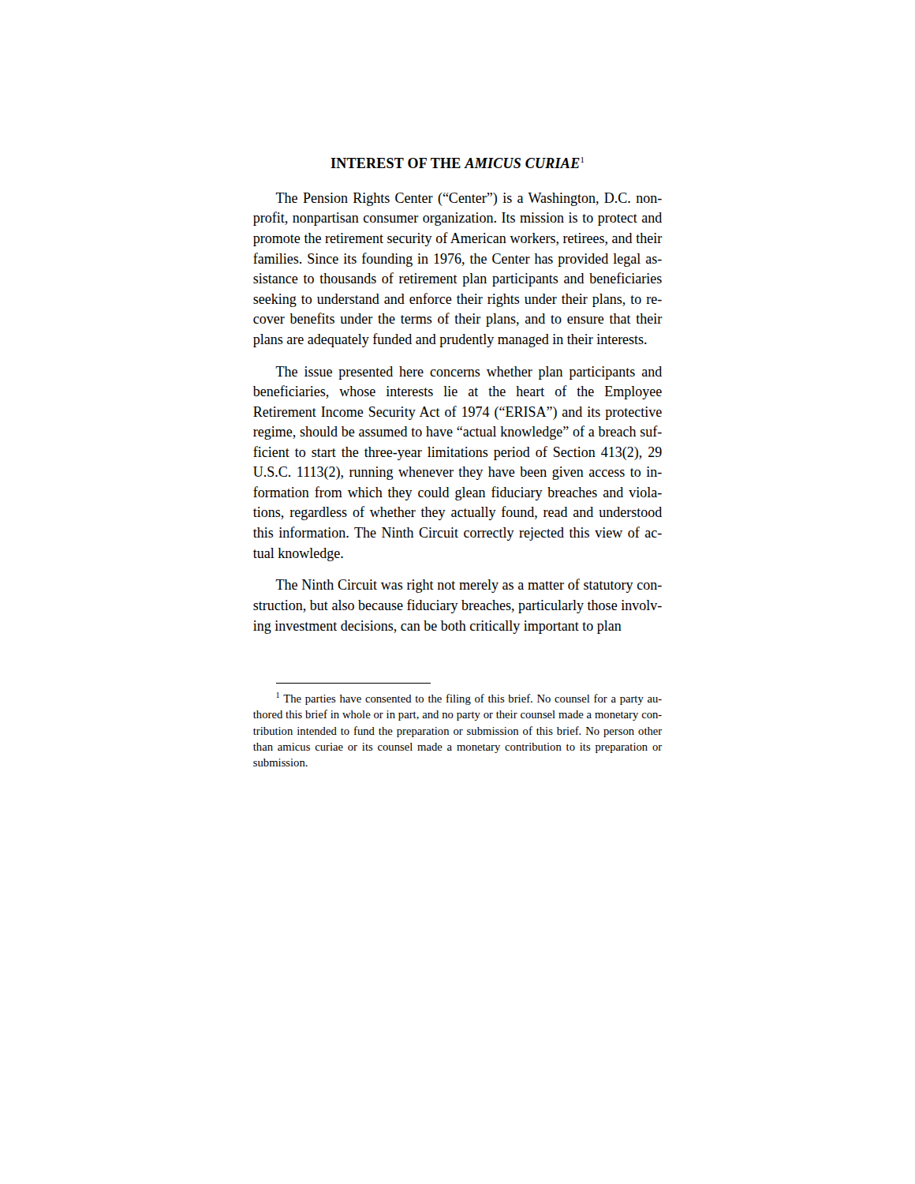INTEREST OF THE AMICUS CURIAE1
The Pension Rights Center (“Center”) is a Washington, D.C. nonprofit, nonpartisan consumer organization. Its mission is to protect and promote the retirement security of American workers, retirees, and their families. Since its founding in 1976, the Center has provided legal assistance to thousands of retirement plan participants and beneficiaries seeking to understand and enforce their rights under their plans, to recover benefits under the terms of their plans, and to ensure that their plans are adequately funded and prudently managed in their interests.
The issue presented here concerns whether plan participants and beneficiaries, whose interests lie at the heart of the Employee Retirement Income Security Act of 1974 (“ERISA”) and its protective regime, should be assumed to have “actual knowledge” of a breach sufficient to start the three-year limitations period of Section 413(2), 29 U.S.C. 1113(2), running whenever they have been given access to information from which they could glean fiduciary breaches and violations, regardless of whether they actually found, read and understood this information. The Ninth Circuit correctly rejected this view of actual knowledge.
The Ninth Circuit was right not merely as a matter of statutory construction, but also because fiduciary breaches, particularly those involving investment decisions, can be both critically important to plan
1 The parties have consented to the filing of this brief. No counsel for a party authored this brief in whole or in part, and no party or their counsel made a monetary contribution intended to fund the preparation or submission of this brief. No person other than amicus curiae or its counsel made a monetary contribution to its preparation or submission.